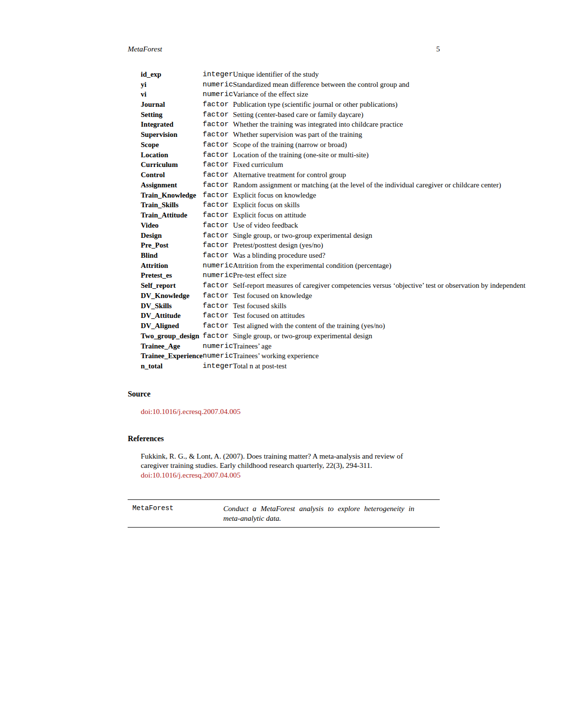MetaForest 5
| id_exp | integer | Unique identifier of the study |
| yi | numeric | Standardized mean difference between the control group and |
| vi | numeric | Variance of the effect size |
| Journal | factor | Publication type (scientific journal or other publications) |
| Setting | factor | Setting (center-based care or family daycare) |
| Integrated | factor | Whether the training was integrated into childcare practice |
| Supervision | factor | Whether supervision was part of the training |
| Scope | factor | Scope of the training (narrow or broad) |
| Location | factor | Location of the training (one-site or multi-site) |
| Curriculum | factor | Fixed curriculum |
| Control | factor | Alternative treatment for control group |
| Assignment | factor | Random assignment or matching (at the level of the individual caregiver or childcare center) |
| Train_Knowledge | factor | Explicit focus on knowledge |
| Train_Skills | factor | Explicit focus on skills |
| Train_Attitude | factor | Explicit focus on attitude |
| Video | factor | Use of video feedback |
| Design | factor | Single group, or two-group experimental design |
| Pre_Post | factor | Pretest/posttest design (yes/no) |
| Blind | factor | Was a blinding procedure used? |
| Attrition | numeric | Attrition from the experimental condition (percentage) |
| Pretest_es | numeric | Pre-test effect size |
| Self_report | factor | Self-report measures of caregiver competencies versus ‘objective’ test or observation by independent |
| DV_Knowledge | factor | Test focused on knowledge |
| DV_Skills | factor | Test focused skills |
| DV_Attitude | factor | Test focused on attitudes |
| DV_Aligned | factor | Test aligned with the content of the training (yes/no) |
| Two_group_design | factor | Single group, or two-group experimental design |
| Trainee_Age | numeric | Trainees’ age |
| Trainee_Experience | numeric | Trainees’ working experience |
| n_total | integer | Total n at post-test |
Source
doi:10.1016/j.ecresq.2007.04.005
References
Fukkink, R. G., & Lont, A. (2007). Does training matter? A meta-analysis and review of caregiver training studies. Early childhood research quarterly, 22(3), 294-311. doi:10.1016/j.ecresq.2007.04.005
MetaForest
Conduct a MetaForest analysis to explore heterogeneity in meta-analytic data.